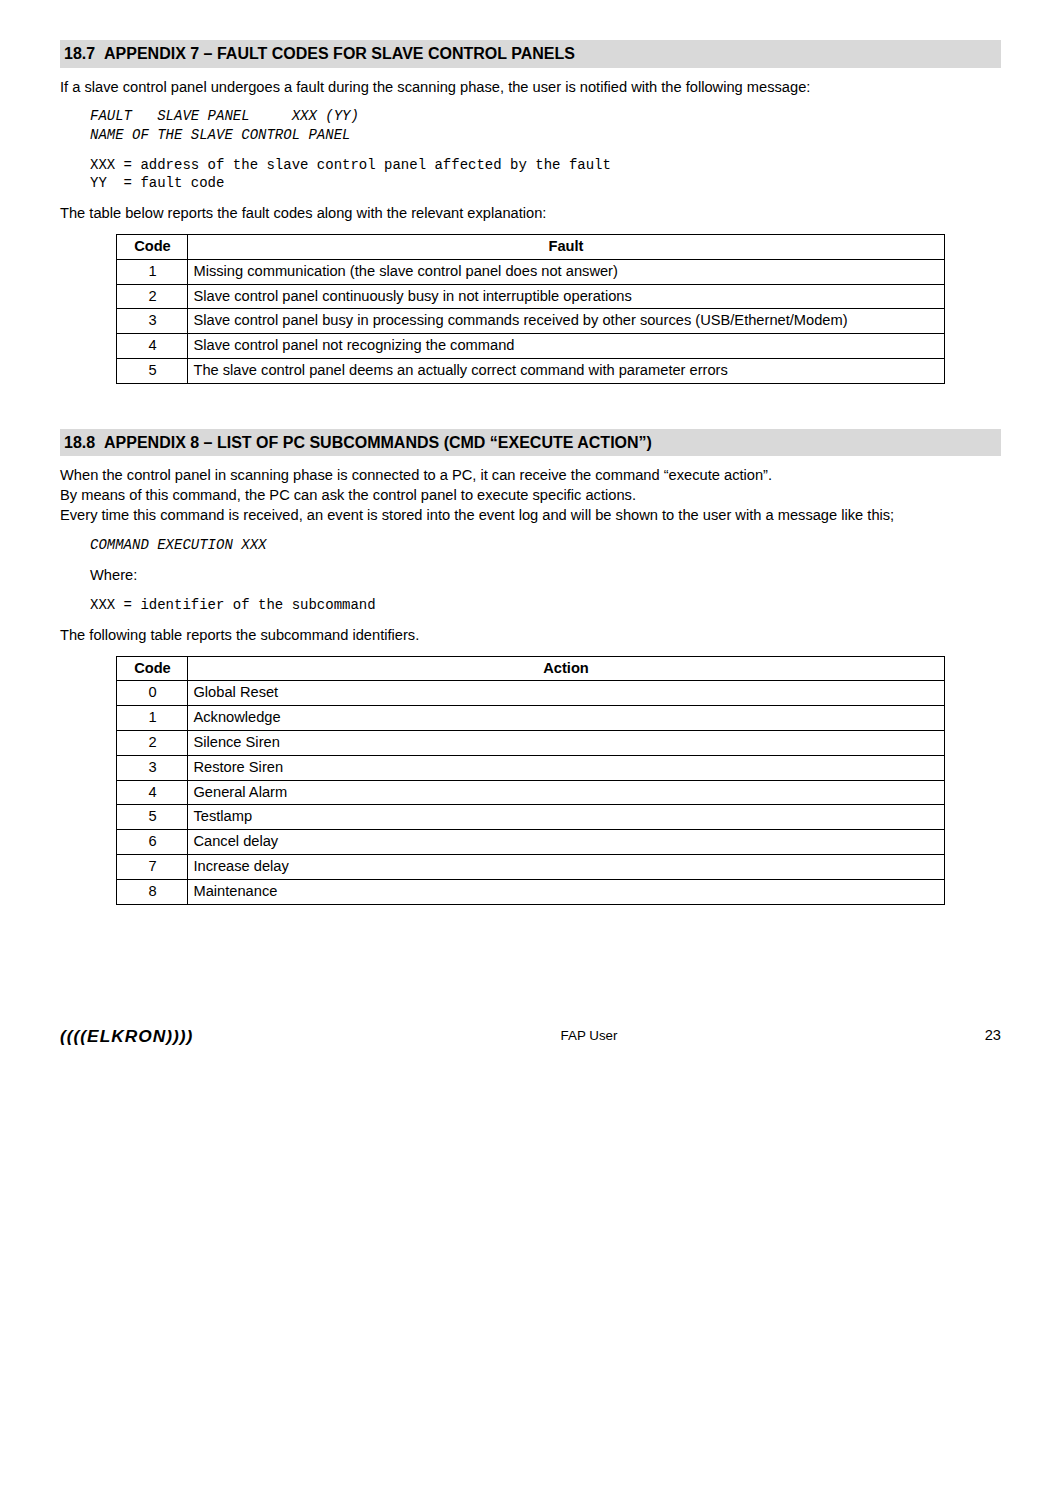18.7 APPENDIX 7 – FAULT CODES FOR SLAVE CONTROL PANELS
If a slave control panel undergoes a fault during the scanning phase, the user is notified with the following message:
FAULT   SLAVE PANEL     XXX (YY)
NAME OF THE SLAVE CONTROL PANEL
XXX = address of the slave control panel affected by the fault
YY  = fault code
The table below reports the fault codes along with the relevant explanation:
| Code | Fault |
| --- | --- |
| 1 | Missing communication (the slave control panel does not answer) |
| 2 | Slave control panel continuously busy in not interruptible operations |
| 3 | Slave control panel busy in processing commands received by other sources (USB/Ethernet/Modem) |
| 4 | Slave control panel not recognizing the command |
| 5 | The slave control panel deems an actually correct command with parameter errors |
18.8 APPENDIX 8 – LIST OF PC SUBCOMMANDS (CMD “EXECUTE ACTION”)
When the control panel in scanning phase is connected to a PC, it can receive the command “execute action”.
By means of this command, the PC can ask the control panel to execute specific actions.
Every time this command is received, an event is stored into the event log and will be shown to the user with a message like this;
COMMAND EXECUTION XXX
Where:
XXX = identifier of the subcommand
The following table reports the subcommand identifiers.
| Code | Action |
| --- | --- |
| 0 | Global Reset |
| 1 | Acknowledge |
| 2 | Silence Siren |
| 3 | Restore Siren |
| 4 | General Alarm |
| 5 | Testlamp |
| 6 | Cancel delay |
| 7 | Increase delay |
| 8 | Maintenance |
((((ELKRON))))
FAP User
23